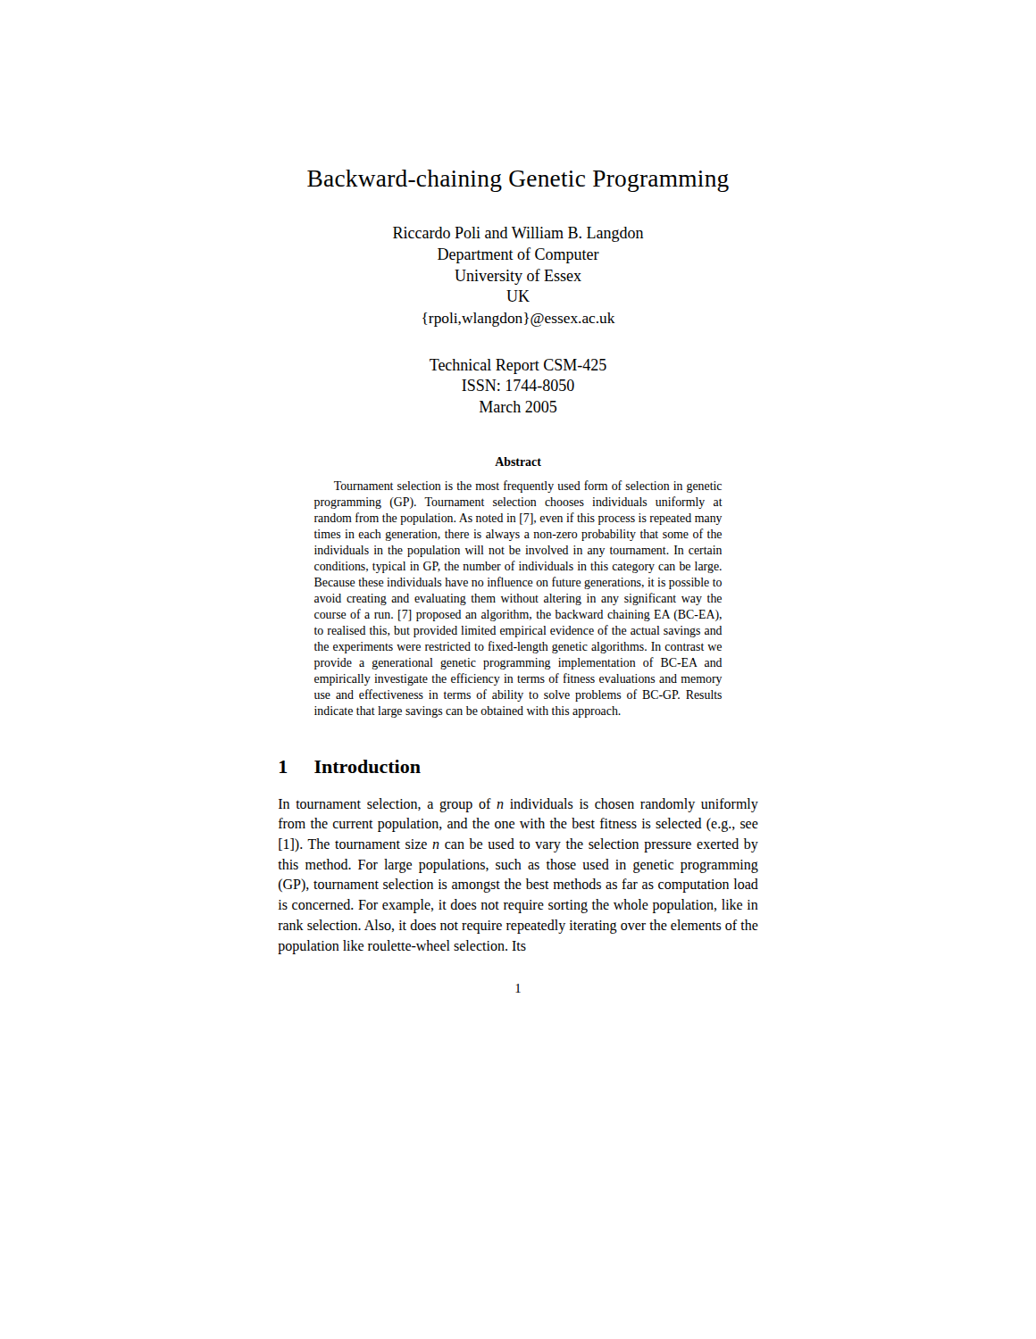Backward-chaining Genetic Programming
Riccardo Poli and William B. Langdon
Department of Computer
University of Essex
UK
{rpoli,wlangdon}@essex.ac.uk
Technical Report CSM-425
ISSN: 1744-8050
March 2005
Abstract
Tournament selection is the most frequently used form of selection in genetic programming (GP). Tournament selection chooses individuals uniformly at random from the population. As noted in [7], even if this process is repeated many times in each generation, there is always a non-zero probability that some of the individuals in the population will not be involved in any tournament. In certain conditions, typical in GP, the number of individuals in this category can be large. Because these individuals have no influence on future generations, it is possible to avoid creating and evaluating them without altering in any significant way the course of a run. [7] proposed an algorithm, the backward chaining EA (BC-EA), to realised this, but provided limited empirical evidence of the actual savings and the experiments were restricted to fixed-length genetic algorithms. In contrast we provide a generational genetic programming implementation of BC-EA and empirically investigate the efficiency in terms of fitness evaluations and memory use and effectiveness in terms of ability to solve problems of BC-GP. Results indicate that large savings can be obtained with this approach.
1 Introduction
In tournament selection, a group of n individuals is chosen randomly uniformly from the current population, and the one with the best fitness is selected (e.g., see [1]). The tournament size n can be used to vary the selection pressure exerted by this method. For large populations, such as those used in genetic programming (GP), tournament selection is amongst the best methods as far as computation load is concerned. For example, it does not require sorting the whole population, like in rank selection. Also, it does not require repeatedly iterating over the elements of the population like roulette-wheel selection. Its
1